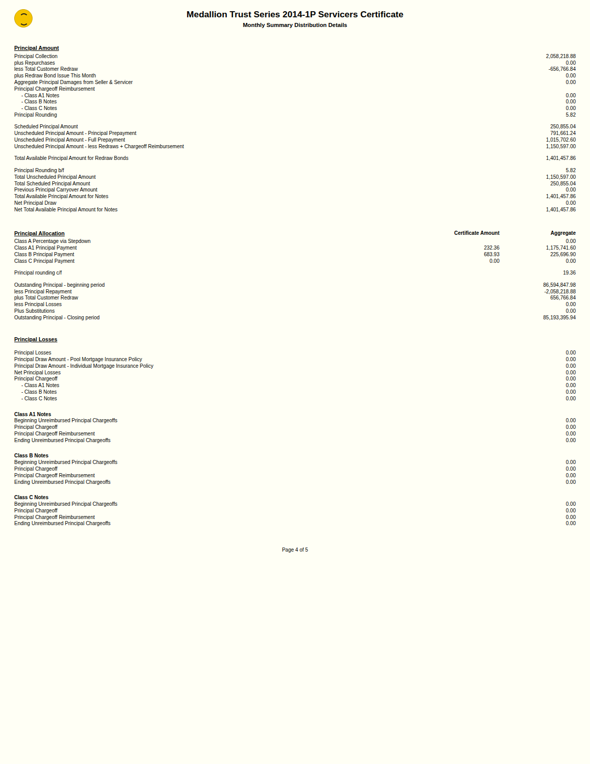Medallion Trust Series 2014-1P Servicers Certificate
Monthly Summary Distribution Details
Principal Amount
| Principal Collection | 2,058,218.88 |
| plus Repurchases | 0.00 |
| less Total Customer Redraw | -656,766.84 |
| plus Redraw Bond Issue This Month | 0.00 |
| Aggregate Principal Damages from Seller & Servicer | 0.00 |
| Principal Chargeoff Reimbursement | |
| - Class A1 Notes | 0.00 |
| - Class B Notes | 0.00 |
| - Class C Notes | 0.00 |
| Principal Rounding | 5.82 |
| Scheduled Principal Amount | 250,855.04 |
| Unscheduled Principal Amount - Principal Prepayment | 791,661.24 |
| Unscheduled Principal Amount - Full Prepayment | 1,015,702.60 |
| Unscheduled Principal Amount - less Redraws + Chargeoff Reimbursement | 1,150,597.00 |
| Total Available Principal Amount for Redraw Bonds | 1,401,457.86 |
| Principal Rounding b/f | 5.82 |
| Total Unscheduled Principal Amount | 1,150,597.00 |
| Total Scheduled Principal Amount | 250,855.04 |
| Previous Principal Carryover Amount | 0.00 |
| Total Available Principal Amount for Notes | 1,401,457.86 |
| Net Principal Draw | 0.00 |
| Net Total Available Principal Amount for Notes | 1,401,457.86 |
| Principal Allocation | Certificate Amount | Aggregate |
| Class A Percentage via Stepdown | | 0.00 |
| Class A1 Principal Payment | 232.36 | 1,175,741.60 |
| Class B Principal Payment | 683.93 | 225,696.90 |
| Class C Principal Payment | 0.00 | 0.00 |
| Principal rounding c/f | | 19.36 |
| Outstanding Principal - beginning period | | 86,594,847.98 |
| less Principal Repayment | | -2,058,218.88 |
| plus Total Customer Redraw | | 656,766.84 |
| less Principal Losses | | 0.00 |
| Plus Substitutions | | 0.00 |
| Outstanding Principal - Closing period | | 85,193,395.94 |
Principal Losses
| Principal Losses | 0.00 |
| Principal Draw Amount - Pool Mortgage Insurance Policy | 0.00 |
| Principal Draw Amount - Individual Mortgage Insurance Policy | 0.00 |
| Net Principal Losses | 0.00 |
| Principal Chargeoff | 0.00 |
| - Class A1 Notes | 0.00 |
| - Class B Notes | 0.00 |
| - Class C Notes | 0.00 |
| Class A1 Notes | |
| Beginning Unreimbursed Principal Chargeoffs | 0.00 |
| Principal Chargeoff | 0.00 |
| Principal Chargeoff Reimbursement | 0.00 |
| Ending Unreimbursed Principal Chargeoffs | 0.00 |
| Class B Notes | |
| Beginning Unreimbursed Principal Chargeoffs | 0.00 |
| Principal Chargeoff | 0.00 |
| Principal Chargeoff Reimbursement | 0.00 |
| Ending Unreimbursed Principal Chargeoffs | 0.00 |
| Class C Notes | |
| Beginning Unreimbursed Principal Chargeoffs | 0.00 |
| Principal Chargeoff | 0.00 |
| Principal Chargeoff Reimbursement | 0.00 |
| Ending Unreimbursed Principal Chargeoffs | 0.00 |
Page 4 of 5